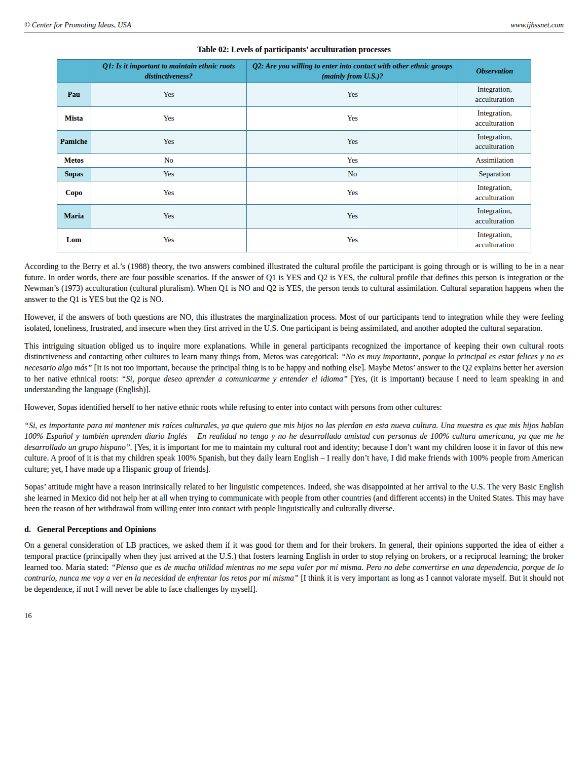© Center for Promoting Ideas, USA
www.ijhssnet.com
Table 02: Levels of participants’ acculturation processes
| | Q1: Is it important to maintain ethnic roots distinctiveness? | Q2: Are you willing to enter into contact with other ethnic groups (mainly from U.S.)? | Observation |
| --- | --- | --- | --- |
| Pau | Yes | Yes | Integration, acculturation |
| Mista | Yes | Yes | Integration, acculturation |
| Pamiche | Yes | Yes | Integration, acculturation |
| Metos | No | Yes | Assimilation |
| Sopas | Yes | No | Separation |
| Copo | Yes | Yes | Integration, acculturation |
| Maria | Yes | Yes | Integration, acculturation |
| Lom | Yes | Yes | Integration, acculturation |
According to the Berry et al.’s (1988) theory, the two answers combined illustrated the cultural profile the participant is going through or is willing to be in a near future. In order words, there are four possible scenarios. If the answer of Q1 is YES and Q2 is YES, the cultural profile that defines this person is integration or the Newman’s (1973) acculturation (cultural pluralism). When Q1 is NO and Q2 is YES, the person tends to cultural assimilation. Cultural separation happens when the answer to the Q1 is YES but the Q2 is NO.
However, if the answers of both questions are NO, this illustrates the marginalization process. Most of our participants tend to integration while they were feeling isolated, loneliness, frustrated, and insecure when they first arrived in the U.S. One participant is being assimilated, and another adopted the cultural separation.
This intriguing situation obliged us to inquire more explanations. While in general participants recognized the importance of keeping their own cultural roots distinctiveness and contacting other cultures to learn many things from, Metos was categorical: “No es muy importante, porque lo principal es estar felices y no es necesario algo más” [It is not too important, because the principal thing is to be happy and nothing else]. Maybe Metos’ answer to the Q2 explains better her aversion to her native ethnical roots: “Si, porque deseo aprender a comunicarme y entender el idioma” [Yes, (it is important) because I need to learn speaking in and understanding the language (English)].
However, Sopas identified herself to her native ethnic roots while refusing to enter into contact with persons from other cultures:
“Si, es importante para mi mantener mis raíces culturales, ya que quiero que mis hijos no las pierdan en esta nueva cultura. Una muestra es que mis hijos hablan 100% Español y también aprenden diario Inglés – En realidad no tengo y no he desarrollado amistad con personas de 100% cultura americana, ya que me he desarrollado un grupo hispano”. [Yes, it is important for me to maintain my cultural root and identity; because I don’t want my children loose it in favor of this new culture. A proof of it is that my children speak 100% Spanish, but they daily learn English – I really don’t have, I did make friends with 100% people from American culture; yet, I have made up a Hispanic group of friends].
Sopas’ attitude might have a reason intrinsically related to her linguistic competences. Indeed, she was disappointed at her arrival to the U.S. The very Basic English she learned in Mexico did not help her at all when trying to communicate with people from other countries (and different accents) in the United States. This may have been the reason of her withdrawal from willing enter into contact with people linguistically and culturally diverse.
d. General Perceptions and Opinions
On a general consideration of LB practices, we asked them if it was good for them and for their brokers. In general, their opinions supported the idea of either a temporal practice (principally when they just arrived at the U.S.) that fosters learning English in order to stop relying on brokers, or a reciprocal learning; the broker learned too. María stated: “Pienso que es de mucha utilidad mientras no me sepa valer por mí misma. Pero no debe convertirse en una dependencia, porque de lo contrario, nunca me voy a ver en la necesidad de enfrentar los retos por mí misma” [I think it is very important as long as I cannot valorate myself. But it should not be dependence, if not I will never be able to face challenges by myself].
16